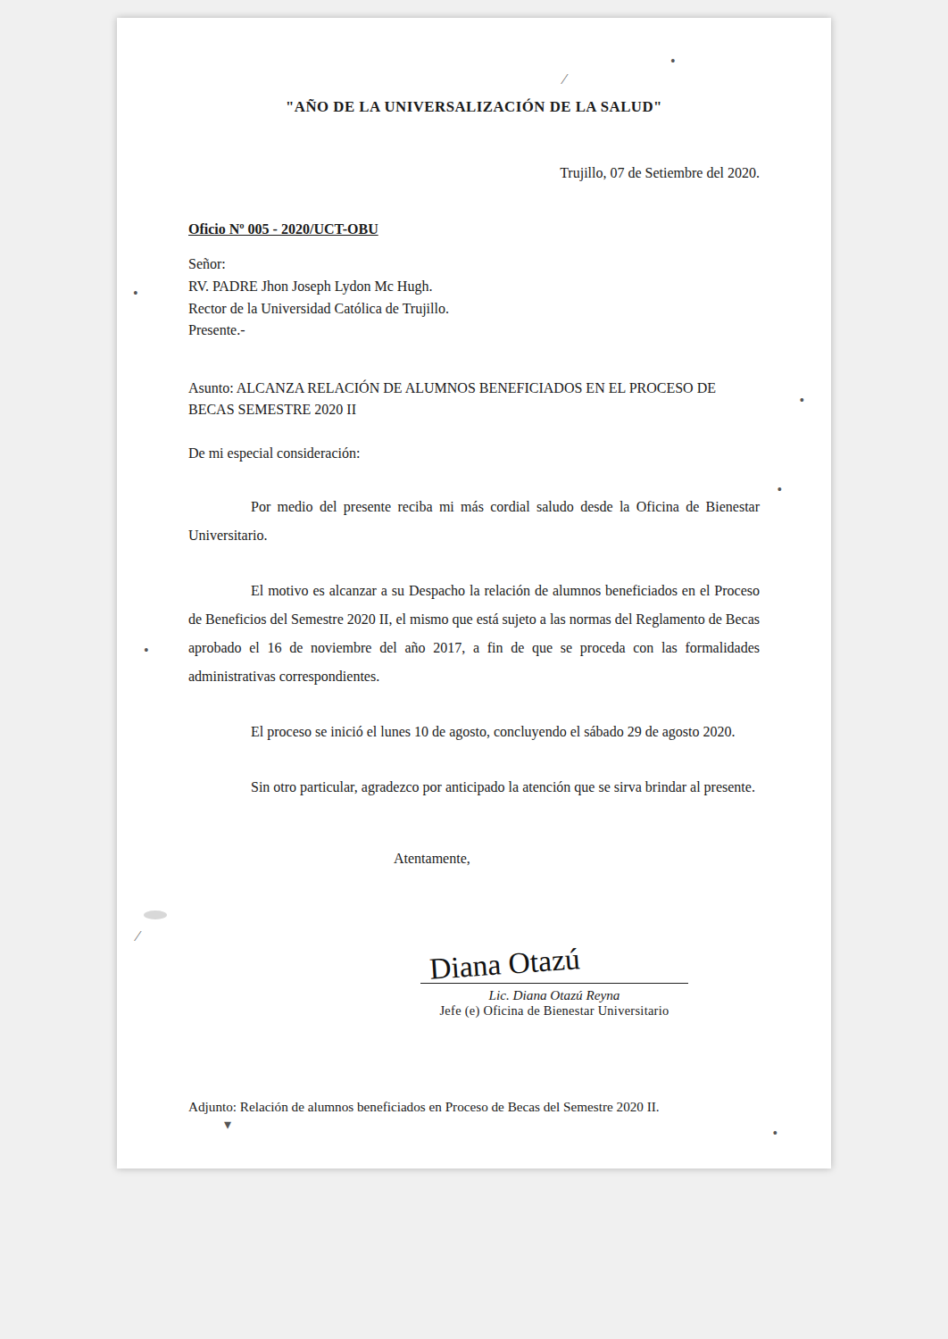• ⁄ • • ⁄ • • ▾ •
"AÑO DE LA UNIVERSALIZACIÓN DE LA SALUD"
Trujillo, 07 de Setiembre del 2020.
Oficio Nº 005 - 2020/UCT-OBU
Señor:
RV. PADRE Jhon Joseph Lydon Mc Hugh.
Rector de la Universidad Católica de Trujillo.
Presente.-
Asunto: ALCANZA RELACIÓN DE ALUMNOS BENEFICIADOS EN EL PROCESO DE BECAS SEMESTRE 2020 II
De mi especial consideración:
Por medio del presente reciba mi más cordial saludo desde la Oficina de Bienestar Universitario.
El motivo es alcanzar a su Despacho la relación de alumnos beneficiados en el Proceso de Beneficios del Semestre 2020 II, el mismo que está sujeto a las normas del Reglamento de Becas aprobado el 16 de noviembre del año 2017, a fin de que se proceda con las formalidades administrativas correspondientes.
El proceso se inició el lunes 10 de agosto, concluyendo el sábado 29 de agosto 2020.
Sin otro particular, agradezco por anticipado la atención que se sirva brindar al presente.
Atentamente,
Diana Otazú
Lic. Diana Otazú Reyna
Jefe (e) Oficina de Bienestar Universitario
Adjunto: Relación de alumnos beneficiados en Proceso de Becas del Semestre 2020 II.